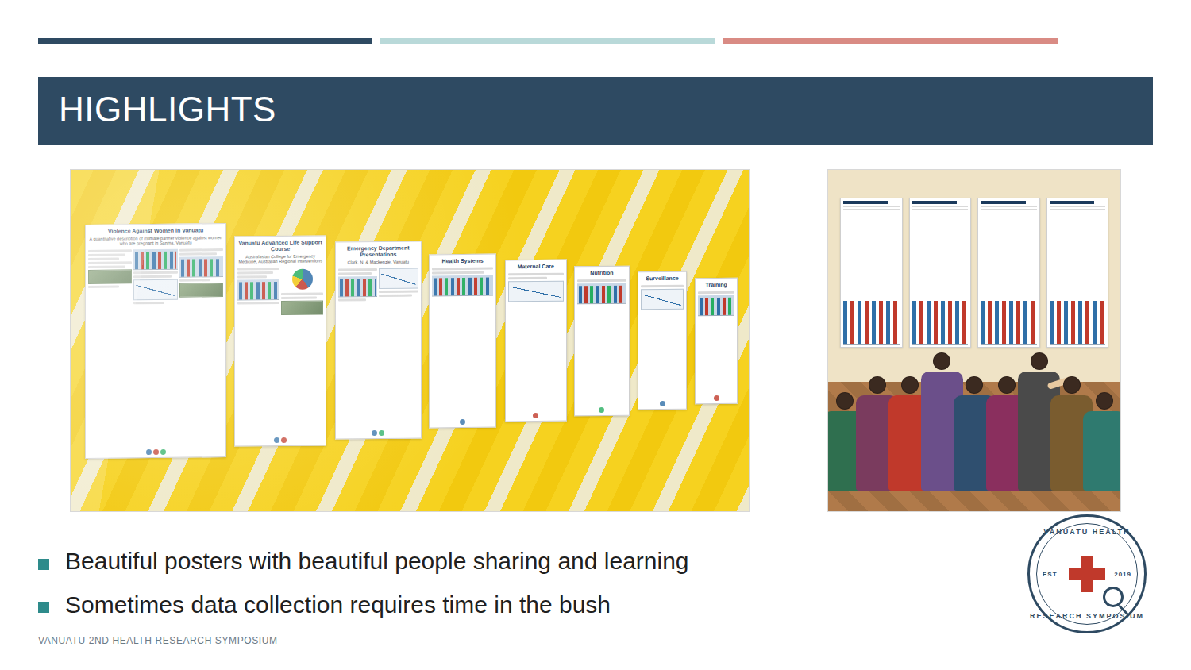HIGHLIGHTS
Violence Against Women in Vanuatu
A quantitative description of intimate partner violence against women who are pregnant in Sanma, Vanuatu
Vanuatu Advanced Life Support Course
Australasian College for Emergency Medicine, Australian Regional Interventions
Emergency Department Presentations
Clark, N. & Mackenzie, Vanuatu
Health Systems
Maternal Care
Nutrition
Surveillance
Training
Beautiful posters with beautiful people sharing and learning
Sometimes data collection requires time in the bush
Vanuatu 2nd Health Research Symposium
VANUATU HEALTH EST 2019 RESEARCH SYMPOSIUM